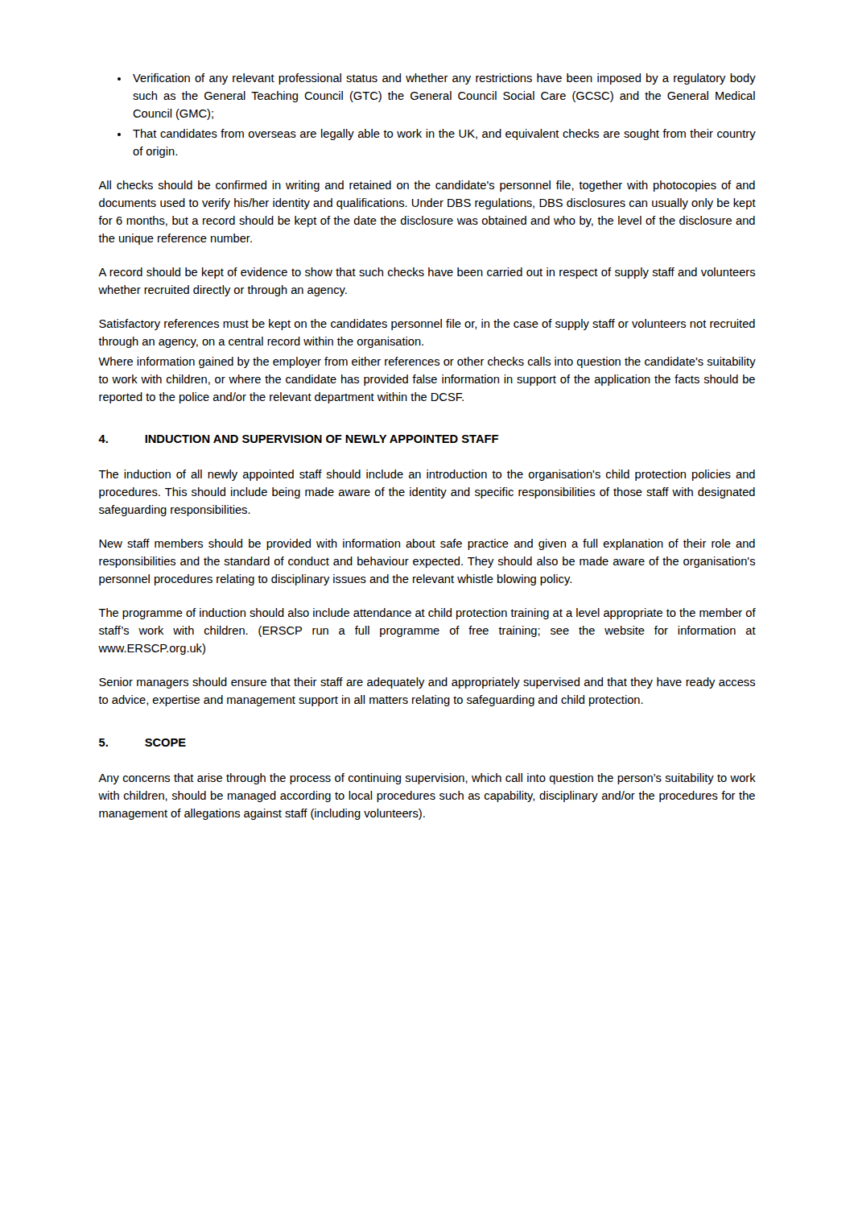Verification of any relevant professional status and whether any restrictions have been imposed by a regulatory body such as the General Teaching Council (GTC) the General Council Social Care (GCSC) and the General Medical Council (GMC);
That candidates from overseas are legally able to work in the UK, and equivalent checks are sought from their country of origin.
All checks should be confirmed in writing and retained on the candidate's personnel file, together with photocopies of and documents used to verify his/her identity and qualifications. Under DBS regulations, DBS disclosures can usually only be kept for 6 months, but a record should be kept of the date the disclosure was obtained and who by, the level of the disclosure and the unique reference number.
A record should be kept of evidence to show that such checks have been carried out in respect of supply staff and volunteers whether recruited directly or through an agency.
Satisfactory references must be kept on the candidates personnel file or, in the case of supply staff or volunteers not recruited through an agency, on a central record within the organisation.
Where information gained by the employer from either references or other checks calls into question the candidate's suitability to work with children, or where the candidate has provided false information in support of the application the facts should be reported to the police and/or the relevant department within the DCSF.
4. INDUCTION AND SUPERVISION OF NEWLY APPOINTED STAFF
The induction of all newly appointed staff should include an introduction to the organisation's child protection policies and procedures. This should include being made aware of the identity and specific responsibilities of those staff with designated safeguarding responsibilities.
New staff members should be provided with information about safe practice and given a full explanation of their role and responsibilities and the standard of conduct and behaviour expected. They should also be made aware of the organisation's personnel procedures relating to disciplinary issues and the relevant whistle blowing policy.
The programme of induction should also include attendance at child protection training at a level appropriate to the member of staff’s work with children. (ERSCP run a full programme of free training; see the website for information at www.ERSCP.org.uk)
Senior managers should ensure that their staff are adequately and appropriately supervised and that they have ready access to advice, expertise and management support in all matters relating to safeguarding and child protection.
5. SCOPE
Any concerns that arise through the process of continuing supervision, which call into question the person’s suitability to work with children, should be managed according to local procedures such as capability, disciplinary and/or the procedures for the management of allegations against staff (including volunteers).